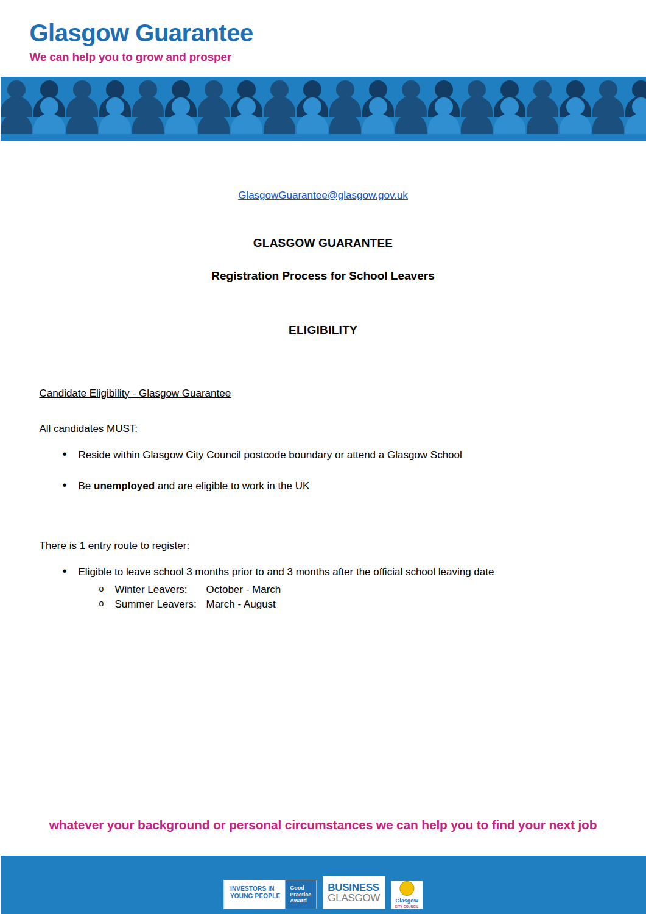Glasgow Guarantee
We can help you to grow and prosper
GlasgowGuarantee@glasgow.gov.uk
GLASGOW GUARANTEE
Registration Process for School Leavers
ELIGIBILITY
Candidate Eligibility - Glasgow Guarantee
All candidates MUST:
Reside within Glasgow City Council postcode boundary or attend a Glasgow School
Be unemployed and are eligible to work in the UK
There is 1 entry route to register:
Eligible to leave school 3 months prior to and 3 months after the official school leaving date
Winter Leavers: October - March
Summer Leavers: March - August
whatever your background or personal circumstances we can help you to find your next job
INVESTORS IN
YOUNG PEOPLE
Good
Practice
Award
BUSINESS GLASGOW
Glasgow
CITY COUNCIL